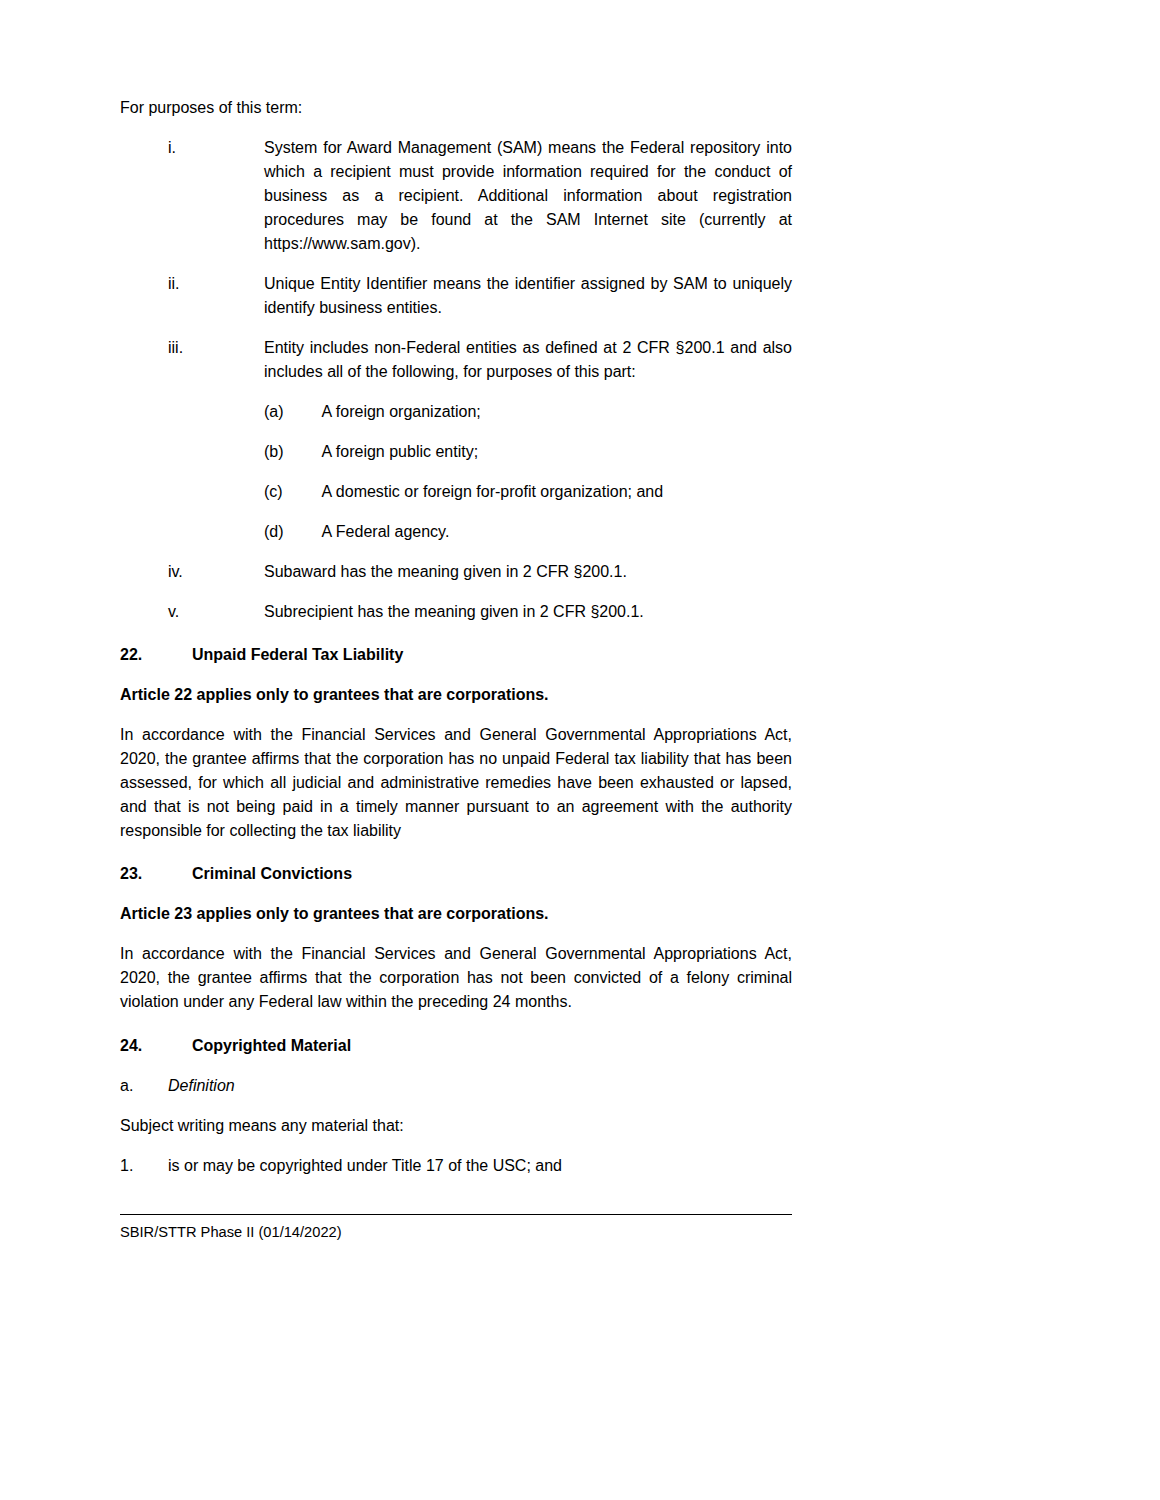For purposes of this term:
i. System for Award Management (SAM) means the Federal repository into which a recipient must provide information required for the conduct of business as a recipient. Additional information about registration procedures may be found at the SAM Internet site (currently at https://www.sam.gov).
ii. Unique Entity Identifier means the identifier assigned by SAM to uniquely identify business entities.
iii. Entity includes non-Federal entities as defined at 2 CFR §200.1 and also includes all of the following, for purposes of this part:
(a) A foreign organization;
(b) A foreign public entity;
(c) A domestic or foreign for-profit organization; and
(d) A Federal agency.
iv. Subaward has the meaning given in 2 CFR §200.1.
v. Subrecipient has the meaning given in 2 CFR §200.1.
22. Unpaid Federal Tax Liability
Article 22 applies only to grantees that are corporations.
In accordance with the Financial Services and General Governmental Appropriations Act, 2020, the grantee affirms that the corporation has no unpaid Federal tax liability that has been assessed, for which all judicial and administrative remedies have been exhausted or lapsed, and that is not being paid in a timely manner pursuant to an agreement with the authority responsible for collecting the tax liability
23. Criminal Convictions
Article 23 applies only to grantees that are corporations.
In accordance with the Financial Services and General Governmental Appropriations Act, 2020, the grantee affirms that the corporation has not been convicted of a felony criminal violation under any Federal law within the preceding 24 months.
24. Copyrighted Material
a. Definition
Subject writing means any material that:
1. is or may be copyrighted under Title 17 of the USC; and
SBIR/STTR Phase II (01/14/2022)